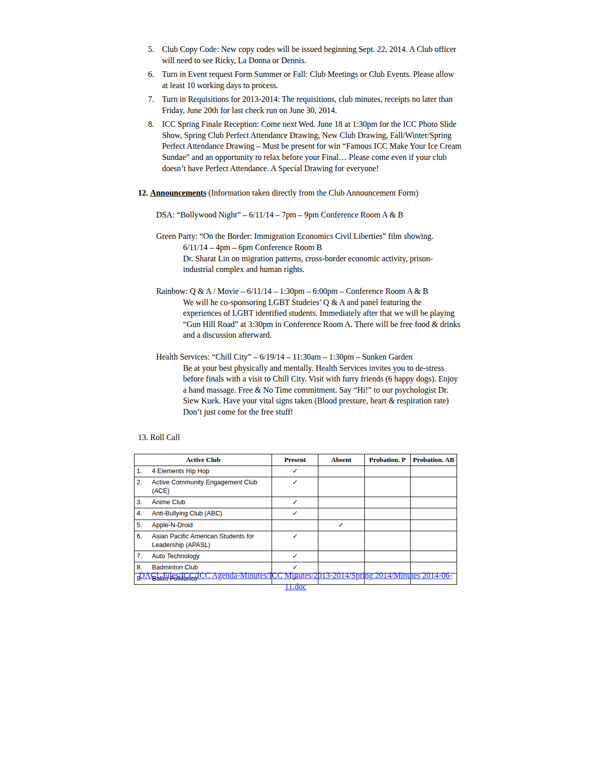Club Copy Code: New copy codes will be issued beginning Sept. 22, 2014. A Club officer will need to see Ricky, La Donna or Dennis.
Turn in Event request Form Summer or Fall: Club Meetings or Club Events. Please allow at least 10 working days to process.
Turn in Requisitions for 2013-2014: The requisitions, club minutes, receipts no later than Friday, June 20th for last check run on June 30, 2014.
ICC Spring Finale Reception: Come next Wed. June 18 at 1:30pm for the ICC Photo Slide Show, Spring Club Perfect Attendance Drawing, New Club Drawing, Fall/Winter/Spring Perfect Attendance Drawing – Must be present for win “Famous ICC Make Your Ice Cream Sundae” and an opportunity to relax before your Final… Please come even if your club doesn’t have Perfect Attendance. A Special Drawing for everyone!
12. Announcements (Information taken directly from the Club Announcement Form)
DSA: “Bollywood Night” – 6/11/14 – 7pm – 9pm Conference Room A & B
Green Party: “On the Border: Immigration Economics Civil Liberties” film showing. 6/11/14 – 4pm – 6pm Conference Room B Dr. Sharat Lin on migration patterns, cross-border economic activity, prison-industrial complex and human rights.
Rainbow: Q & A / Movie – 6/11/14 – 1:30pm – 6:00pm – Conference Room A & B We will he co-sponsoring LGBT Studeies’ Q & A and panel featuring the experiences of LGBT identified students. Immediately after that we will be playing “Gun Hill Road” at 3:30pm in Conference Room A. There will be free food & drinks and a discussion afterward.
Health Services: “Chill City” – 6/19/14 – 11:30am – 1:30pm – Sunken Garden Be at your best physically and mentally. Health Services invites you to de-stress before finals with a visit to Chill City. Visit with furry friends (6 happy dogs). Enjoy a hand massage. Free & No Time commitment. Say “Hi!” to our psychologist Dr. Siew Kuek. Have your vital signs taken (Blood pressure, heart & respiration rate) Don’t just come for the free stuff!
13. Roll Call
| Active Club | Present | Absent | Probation. P | Probation. AB |
| --- | --- | --- | --- | --- |
| 1. | 4 Elements Hip Hop | ✓ | | | |
| 2. | Active Community Engagement Club (ACE) | ✓ | | | |
| 3. | Anime Club | ✓ | | | |
| 4. | Anti-Bullying Club (ABC) | ✓ | | | |
| 5. | Apple-N-Droid | | ✓ | | |
| 6. | Asian Pacific American Students for Leadership (APASL) | ✓ | | | |
| 7. | Auto Technology | ✓ | | | |
| 8. | Badminton Club | ✓ | | | |
| 9. | Ballet Folklorico | ✓ | | | |
DACL Files/ICC/ICC Agenda-Minutes/ICC Minutes/2013-2014/Spring 2014/Minutes 2014-06-11.doc